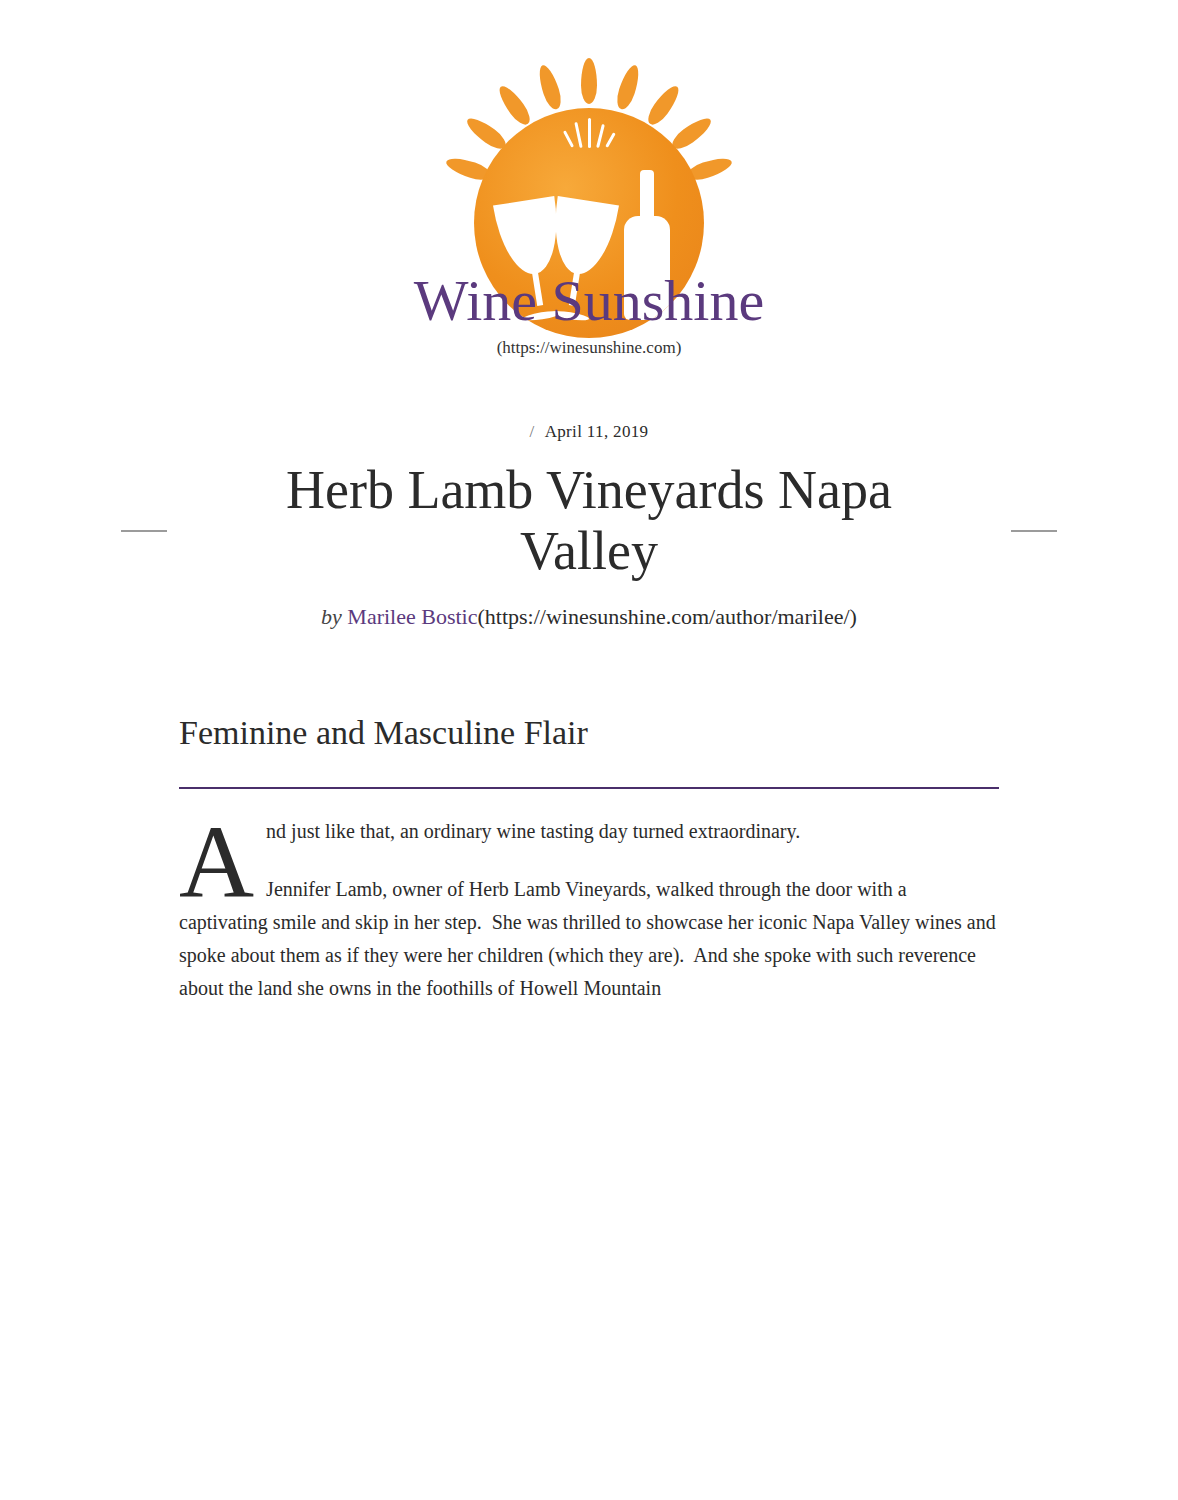Wine Sunshine
(https://winesunshine.com)
/April 11, 2019
Herb Lamb Vineyards Napa Valley
by Marilee Bostic(https://winesunshine.com/author/marilee/)
Feminine and Masculine Flair
And just like that, an ordinary wine tasting day turned extraordinary.
Jennifer Lamb, owner of Herb Lamb Vineyards, walked through the door with a captivating smile and skip in her step. She was thrilled to showcase her iconic Napa Valley wines and spoke about them as if they were her children (which they are). And she spoke with such reverence about the land she owns in the foothills of Howell Mountain